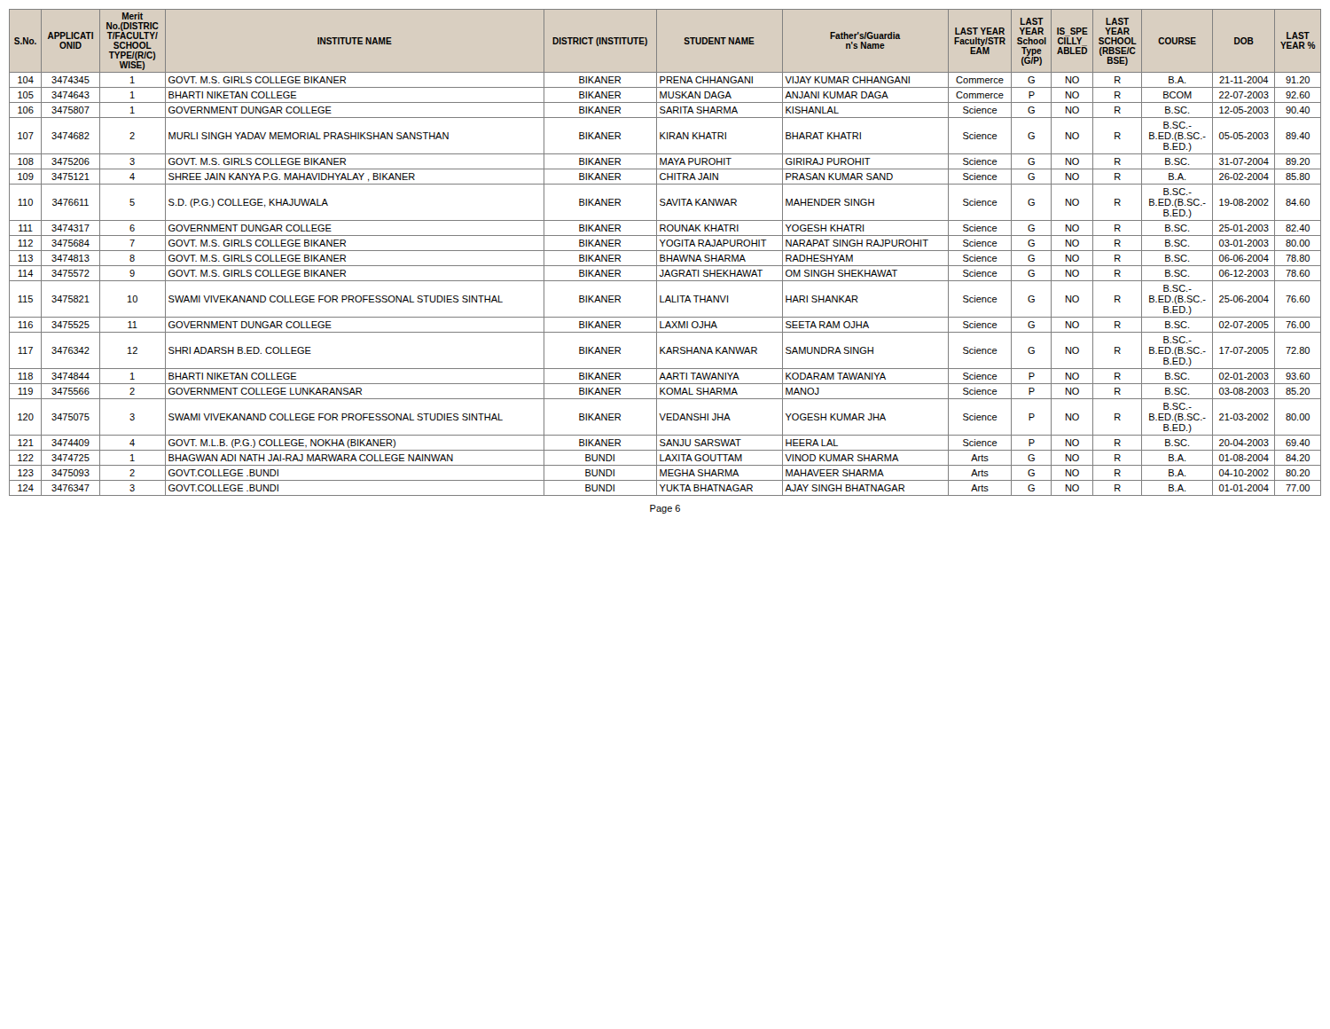| S.No. | APPLICATI ONID | Merit No.(DISTRIC T/FACULTY/ SCHOOL TYPE/(R/C) WISE) | INSTITUTE NAME | DISTRICT (INSTITUTE) | STUDENT NAME | Father's/Guardia n's Name | LAST YEAR Faculty/STR EAM | LAST YEAR School Type (G/P) | IS_SPE CILLY_ ABLED | LAST YEAR SCHOOL (RBSE/C BSE) | COURSE | DOB | LAST YEAR % |
| --- | --- | --- | --- | --- | --- | --- | --- | --- | --- | --- | --- | --- | --- |
| 104 | 3474345 | 1 | GOVT. M.S. GIRLS COLLEGE BIKANER | BIKANER | PRENA CHHANGANI | VIJAY KUMAR CHHANGANI | Commerce | G | NO | R | B.A. | 21-11-2004 | 91.20 |
| 105 | 3474643 | 1 | BHARTI NIKETAN COLLEGE | BIKANER | MUSKAN DAGA | ANJANI KUMAR DAGA | Commerce | P | NO | R | BCOM | 22-07-2003 | 92.60 |
| 106 | 3475807 | 1 | GOVERNMENT DUNGAR COLLEGE | BIKANER | SARITA SHARMA | KISHANLAL | Science | G | NO | R | B.SC. | 12-05-2003 | 90.40 |
| 107 | 3474682 | 2 | MURLI SINGH YADAV MEMORIAL PRASHIKSHAN SANSTHAN | BIKANER | KIRAN KHATRI | BHARAT KHATRI | Science | G | NO | R | B.SC.- B.ED.(B.SC.- B.ED.) | 05-05-2003 | 89.40 |
| 108 | 3475206 | 3 | GOVT. M.S. GIRLS COLLEGE BIKANER | BIKANER | MAYA PUROHIT | GIRIRAJ PUROHIT | Science | G | NO | R | B.SC. | 31-07-2004 | 89.20 |
| 109 | 3475121 | 4 | SHREE JAIN KANYA P.G. MAHAVIDHYALAY , BIKANER | BIKANER | CHITRA JAIN | PRASAN KUMAR SAND | Science | G | NO | R | B.A. | 26-02-2004 | 85.80 |
| 110 | 3476611 | 5 | S.D. (P.G.) COLLEGE, KHAJUWALA | BIKANER | SAVITA KANWAR | MAHENDER SINGH | Science | G | NO | R | B.SC.- B.ED.(B.SC.- B.ED.) | 19-08-2002 | 84.60 |
| 111 | 3474317 | 6 | GOVERNMENT DUNGAR COLLEGE | BIKANER | ROUNAK KHATRI | YOGESH KHATRI | Science | G | NO | R | B.SC. | 25-01-2003 | 82.40 |
| 112 | 3475684 | 7 | GOVT. M.S. GIRLS COLLEGE BIKANER | BIKANER | YOGITA RAJAPUROHIT | NARAPAT SINGH RAJPUROHIT | Science | G | NO | R | B.SC. | 03-01-2003 | 80.00 |
| 113 | 3474813 | 8 | GOVT. M.S. GIRLS COLLEGE BIKANER | BIKANER | BHAWNA SHARMA | RADHESHYAM | Science | G | NO | R | B.SC. | 06-06-2004 | 78.80 |
| 114 | 3475572 | 9 | GOVT. M.S. GIRLS COLLEGE BIKANER | BIKANER | JAGRATI SHEKHAWAT | OM SINGH SHEKHAWAT | Science | G | NO | R | B.SC. | 06-12-2003 | 78.60 |
| 115 | 3475821 | 10 | SWAMI VIVEKANAND COLLEGE FOR PROFESSONAL STUDIES SINTHAL | BIKANER | LALITA THANVI | HARI SHANKAR | Science | G | NO | R | B.SC.- B.ED.(B.SC.- B.ED.) | 25-06-2004 | 76.60 |
| 116 | 3475525 | 11 | GOVERNMENT DUNGAR COLLEGE | BIKANER | LAXMI OJHA | SEETA RAM OJHA | Science | G | NO | R | B.SC. | 02-07-2005 | 76.00 |
| 117 | 3476342 | 12 | SHRI ADARSH B.ED. COLLEGE | BIKANER | KARSHANA KANWAR | SAMUNDRA SINGH | Science | G | NO | R | B.SC.- B.ED.(B.SC.- B.ED.) | 17-07-2005 | 72.80 |
| 118 | 3474844 | 1 | BHARTI NIKETAN COLLEGE | BIKANER | AARTI TAWANIYA | KODARAM TAWANIYA | Science | P | NO | R | B.SC. | 02-01-2003 | 93.60 |
| 119 | 3475566 | 2 | GOVERNMENT COLLEGE LUNKARANSAR | BIKANER | KOMAL SHARMA | MANOJ | Science | P | NO | R | B.SC. | 03-08-2003 | 85.20 |
| 120 | 3475075 | 3 | SWAMI VIVEKANAND COLLEGE FOR PROFESSONAL STUDIES SINTHAL | BIKANER | VEDANSHI JHA | YOGESH KUMAR JHA | Science | P | NO | R | B.SC.- B.ED.(B.SC.- B.ED.) | 21-03-2002 | 80.00 |
| 121 | 3474409 | 4 | GOVT. M.L.B. (P.G.) COLLEGE, NOKHA (BIKANER) | BIKANER | SANJU SARSWAT | HEERA LAL | Science | P | NO | R | B.SC. | 20-04-2003 | 69.40 |
| 122 | 3474725 | 1 | BHAGWAN ADI NATH JAI-RAJ MARWARA COLLEGE NAINWAN | BUNDI | LAXITA GOUTTAM | VINOD KUMAR SHARMA | Arts | G | NO | R | B.A. | 01-08-2004 | 84.20 |
| 123 | 3475093 | 2 | GOVT.COLLEGE .BUNDI | BUNDI | MEGHA SHARMA | MAHAVEER SHARMA | Arts | G | NO | R | B.A. | 04-10-2002 | 80.20 |
| 124 | 3476347 | 3 | GOVT.COLLEGE .BUNDI | BUNDI | YUKTA BHATNAGAR | AJAY SINGH BHATNAGAR | Arts | G | NO | R | B.A. | 01-01-2004 | 77.00 |
Page 6